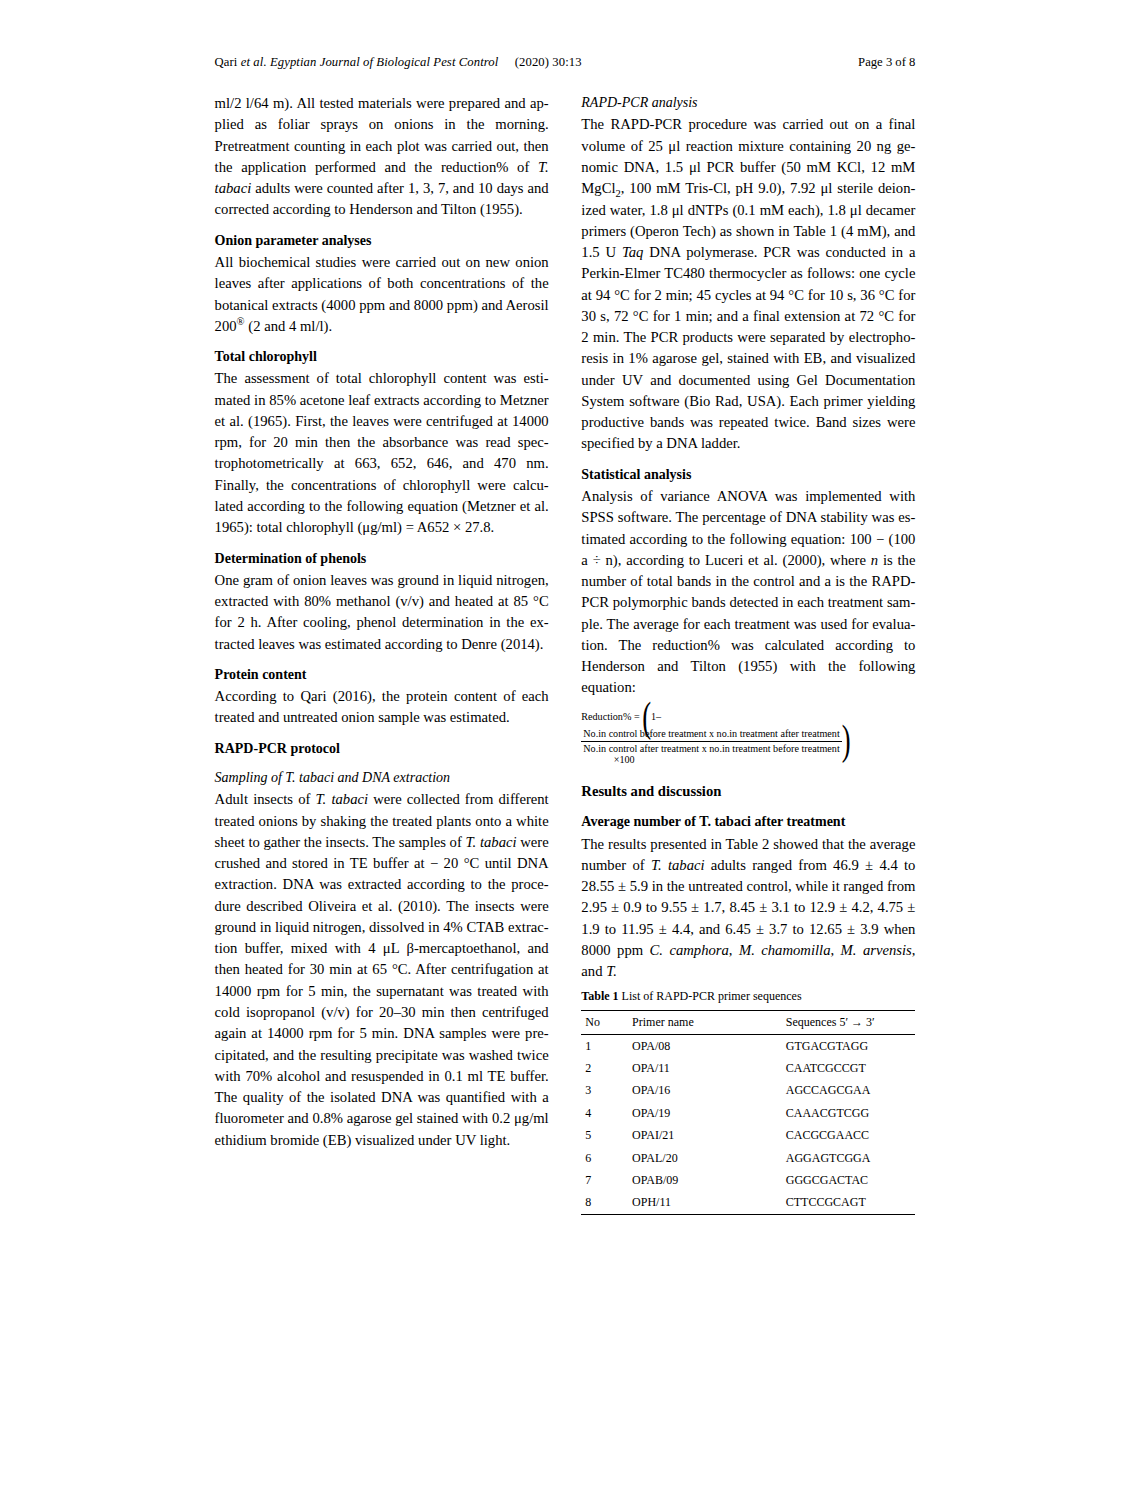Qari et al. Egyptian Journal of Biological Pest Control (2020) 30:13
Page 3 of 8
ml/2 l/64 m). All tested materials were prepared and applied as foliar sprays on onions in the morning. Pretreatment counting in each plot was carried out, then the application performed and the reduction% of T. tabaci adults were counted after 1, 3, 7, and 10 days and corrected according to Henderson and Tilton (1955).
Onion parameter analyses
All biochemical studies were carried out on new onion leaves after applications of both concentrations of the botanical extracts (4000 ppm and 8000 ppm) and Aerosil 200® (2 and 4 ml/l).
Total chlorophyll
The assessment of total chlorophyll content was estimated in 85% acetone leaf extracts according to Metzner et al. (1965). First, the leaves were centrifuged at 14000 rpm, for 20 min then the absorbance was read spectrophotometrically at 663, 652, 646, and 470 nm. Finally, the concentrations of chlorophyll were calculated according to the following equation (Metzner et al. 1965): total chlorophyll (μg/ml) = A652 × 27.8.
Determination of phenols
One gram of onion leaves was ground in liquid nitrogen, extracted with 80% methanol (v/v) and heated at 85 °C for 2 h. After cooling, phenol determination in the extracted leaves was estimated according to Denre (2014).
Protein content
According to Qari (2016), the protein content of each treated and untreated onion sample was estimated.
RAPD-PCR protocol
Sampling of T. tabaci and DNA extraction
Adult insects of T. tabaci were collected from different treated onions by shaking the treated plants onto a white sheet to gather the insects. The samples of T. tabaci were crushed and stored in TE buffer at − 20 °C until DNA extraction. DNA was extracted according to the procedure described Oliveira et al. (2010). The insects were ground in liquid nitrogen, dissolved in 4% CTAB extraction buffer, mixed with 4 μL β-mercaptoethanol, and then heated for 30 min at 65 °C. After centrifugation at 14000 rpm for 5 min, the supernatant was treated with cold isopropanol (v/v) for 20–30 min then centrifuged again at 14000 rpm for 5 min. DNA samples were precipitated, and the resulting precipitate was washed twice with 70% alcohol and resuspended in 0.1 ml TE buffer. The quality of the isolated DNA was quantified with a fluorometer and 0.8% agarose gel stained with 0.2 μg/ml ethidium bromide (EB) visualized under UV light.
RAPD-PCR analysis
The RAPD-PCR procedure was carried out on a final volume of 25 μl reaction mixture containing 20 ng genomic DNA, 1.5 μl PCR buffer (50 mM KCl, 12 mM MgCl2, 100 mM Tris-Cl, pH 9.0), 7.92 μl sterile deionized water, 1.8 μl dNTPs (0.1 mM each), 1.8 μl decamer primers (Operon Tech) as shown in Table 1 (4 mM), and 1.5 U Taq DNA polymerase. PCR was conducted in a Perkin-Elmer TC480 thermocycler as follows: one cycle at 94 °C for 2 min; 45 cycles at 94 °C for 10 s, 36 °C for 30 s, 72 °C for 1 min; and a final extension at 72 °C for 2 min. The PCR products were separated by electrophoresis in 1% agarose gel, stained with EB, and visualized under UV and documented using Gel Documentation System software (Bio Rad, USA). Each primer yielding productive bands was repeated twice. Band sizes were specified by a DNA ladder.
Statistical analysis
Analysis of variance ANOVA was implemented with SPSS software. The percentage of DNA stability was estimated according to the following equation: 100 − (100 a ÷ n), according to Luceri et al. (2000), where n is the number of total bands in the control and a is the RAPD-PCR polymorphic bands detected in each treatment sample. The average for each treatment was used for evaluation. The reduction% was calculated according to Henderson and Tilton (1955) with the following equation:
Reduction% = (1–No.in control before treatment x no.in treatment after treatment No.in control after treatment x no.in treatment before treatment)
×100
Results and discussion
Average number of T. tabaci after treatment
The results presented in Table 2 showed that the average number of T. tabaci adults ranged from 46.9 ± 4.4 to 28.55 ± 5.9 in the untreated control, while it ranged from 2.95 ± 0.9 to 9.55 ± 1.7, 8.45 ± 3.1 to 12.9 ± 4.2, 4.75 ± 1.9 to 11.95 ± 4.4, and 6.45 ± 3.7 to 12.65 ± 3.9 when 8000 ppm C. camphora, M. chamomilla, M. arvensis, and T.
Table 1 List of RAPD-PCR primer sequences
| No | Primer name | Sequences 5′ → 3′ |
| --- | --- | --- |
| 1 | OPA/08 | GTGACGTAGG |
| 2 | OPA/11 | CAATCGCCGT |
| 3 | OPA/16 | AGCCAGCGAA |
| 4 | OPA/19 | CAAACGTCGG |
| 5 | OPAI/21 | CACGCGAACC |
| 6 | OPAL/20 | AGGAGTCGGA |
| 7 | OPAB/09 | GGGCGACTAC |
| 8 | OPH/11 | CTTCCGCAGT |